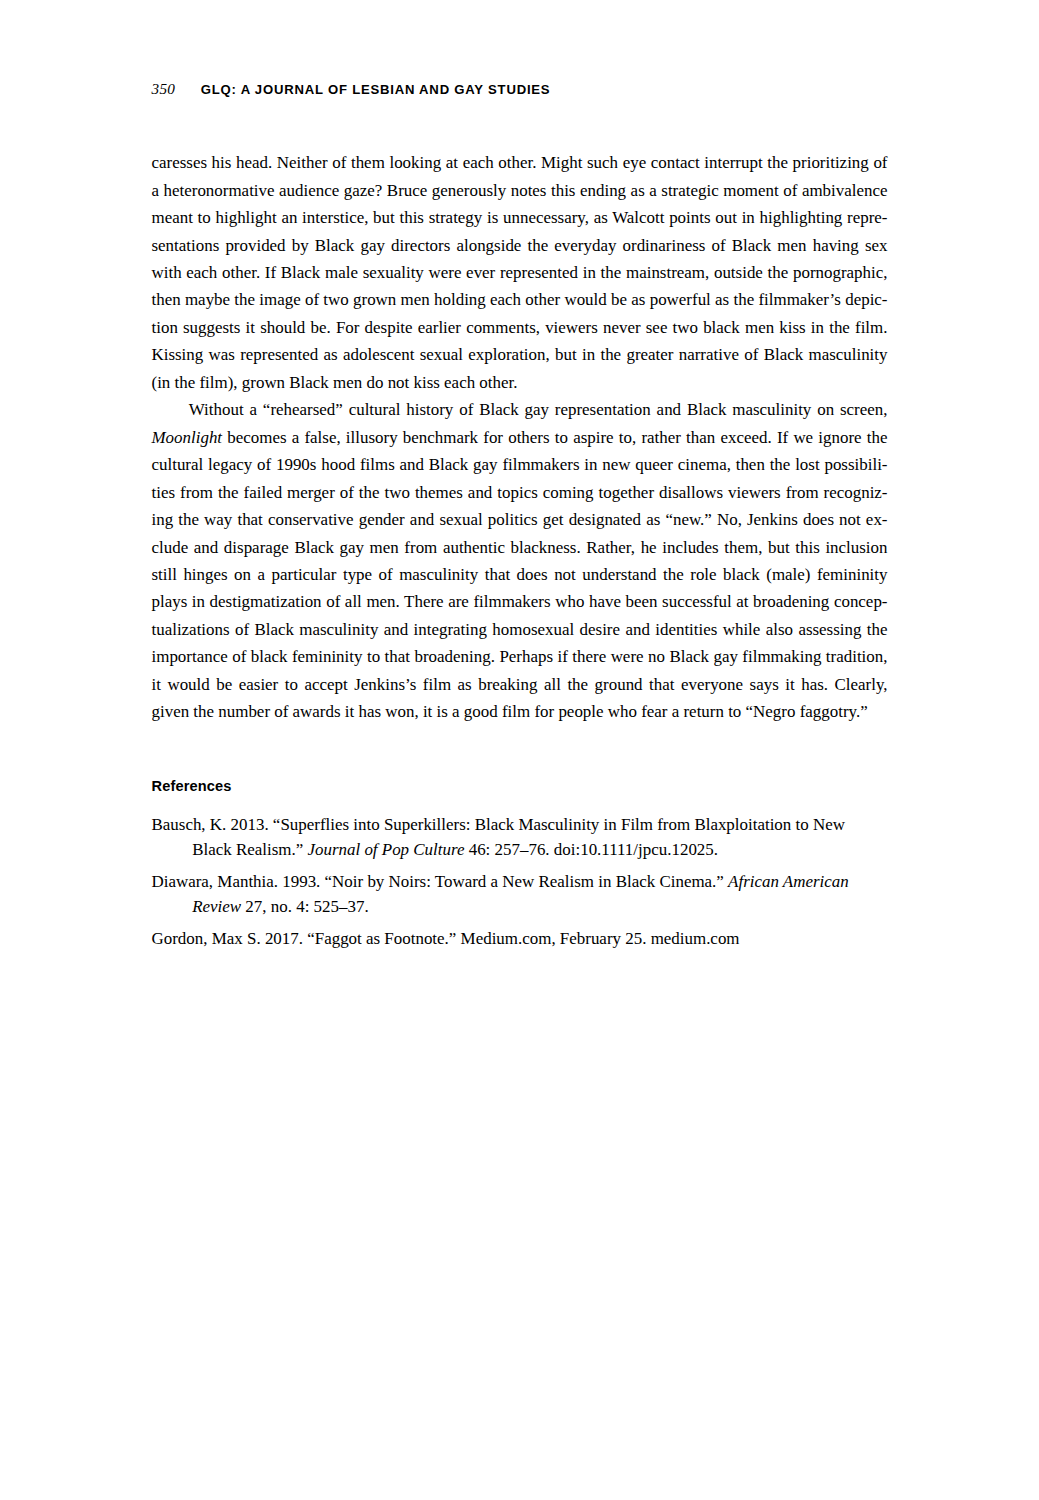350 GLQ: A Journal of Lesbian and Gay Studies
caresses his head. Neither of them looking at each other. Might such eye contact interrupt the prioritizing of a heteronormative audience gaze? Bruce generously notes this ending as a strategic moment of ambivalence meant to highlight an interstice, but this strategy is unnecessary, as Walcott points out in highlighting representations provided by Black gay directors alongside the everyday ordinariness of Black men having sex with each other. If Black male sexuality were ever represented in the mainstream, outside the pornographic, then maybe the image of two grown men holding each other would be as powerful as the filmmaker’s depiction suggests it should be. For despite earlier comments, viewers never see two black men kiss in the film. Kissing was represented as adolescent sexual exploration, but in the greater narrative of Black masculinity (in the film), grown Black men do not kiss each other.
Without a “rehearsed” cultural history of Black gay representation and Black masculinity on screen, Moonlight becomes a false, illusory benchmark for others to aspire to, rather than exceed. If we ignore the cultural legacy of 1990s hood films and Black gay filmmakers in new queer cinema, then the lost possibilities from the failed merger of the two themes and topics coming together disallows viewers from recognizing the way that conservative gender and sexual politics get designated as “new.” No, Jenkins does not exclude and disparage Black gay men from authentic blackness. Rather, he includes them, but this inclusion still hinges on a particular type of masculinity that does not understand the role black (male) femininity plays in destigmatization of all men. There are filmmakers who have been successful at broadening conceptualizations of Black masculinity and integrating homosexual desire and identities while also assessing the importance of black femininity to that broadening. Perhaps if there were no Black gay filmmaking tradition, it would be easier to accept Jenkins’s film as breaking all the ground that everyone says it has. Clearly, given the number of awards it has won, it is a good film for people who fear a return to “Negro faggotry.”
References
Bausch, K. 2013. “Superflies into Superkillers: Black Masculinity in Film from Blaxploitation to New Black Realism.” Journal of Pop Culture 46: 257–76. doi:10.1111/jpcu.12025.
Diawara, Manthia. 1993. “Noir by Noirs: Toward a New Realism in Black Cinema.” African American Review 27, no. 4: 525–37.
Gordon, Max S. 2017. “Faggot as Footnote.” Medium.com, February 25. medium.com